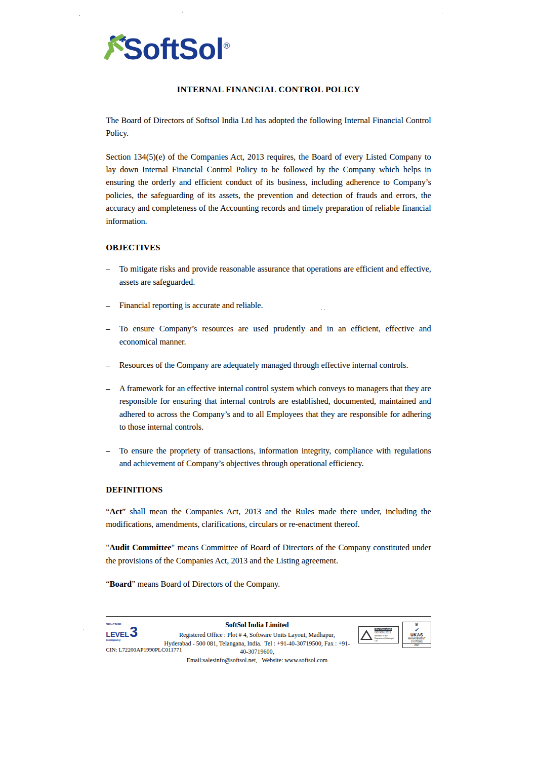✱ SoftSol®
Internal Financial Control Policy
The Board of Directors of Softsol India Ltd has adopted the following Internal Financial Control Policy.
Section 134(5)(e) of the Companies Act, 2013 requires, the Board of every Listed Company to lay down Internal Financial Control Policy to be followed by the Company which helps in ensuring the orderly and efficient conduct of its business, including adherence to Company’s policies, the safeguarding of its assets, the prevention and detection of frauds and errors, the accuracy and completeness of the Accounting records and timely preparation of reliable financial information.
OBJECTIVES
To mitigate risks and provide reasonable assurance that operations are efficient and effective, assets are safeguarded.
Financial reporting is accurate and reliable.
To ensure Company’s resources are used prudently and in an efficient, effective and economical manner.
Resources of the Company are adequately managed through effective internal controls.
A framework for an effective internal control system which conveys to managers that they are responsible for ensuring that internal controls are established, documented, maintained and adhered to across the Company’s and to all Employees that they are responsible for adhering to those internal controls.
To ensure the propriety of transactions, information integrity, compliance with regulations and achievement of Company’s objectives through operational efficiency.
DEFINITIONS
“Act” shall mean the Companies Act, 2013 and the Rules made there under, including the modifications, amendments, clarifications, circulars or re-enactment thereof.
"Audit Committee" means Committee of Board of Directors of the Company constituted under the provisions of the Companies Act, 2013 and the Listing agreement.
“Board” means Board of Directors of the Company.
SEI-CMMI
LEVEL 3
Company
CIN: L72200AP1990PLC011771
SoftSol India Limited
Registered Office : Plot # 4, Software Units Layout, Madhapur,
Hyderabad - 500 081, Telangana, India. Tel : +91-40-30719500, Fax : +91-40-30719600,
Email:salesinfo@softsol.net, Website: www.softsol.com
ISO 9001:2015
ISO 9001:2015
Member of Sai Registrars (Holdings) Ltd
♛
✔
UKAS
MANAGEMENT
SYSTEMS
2527